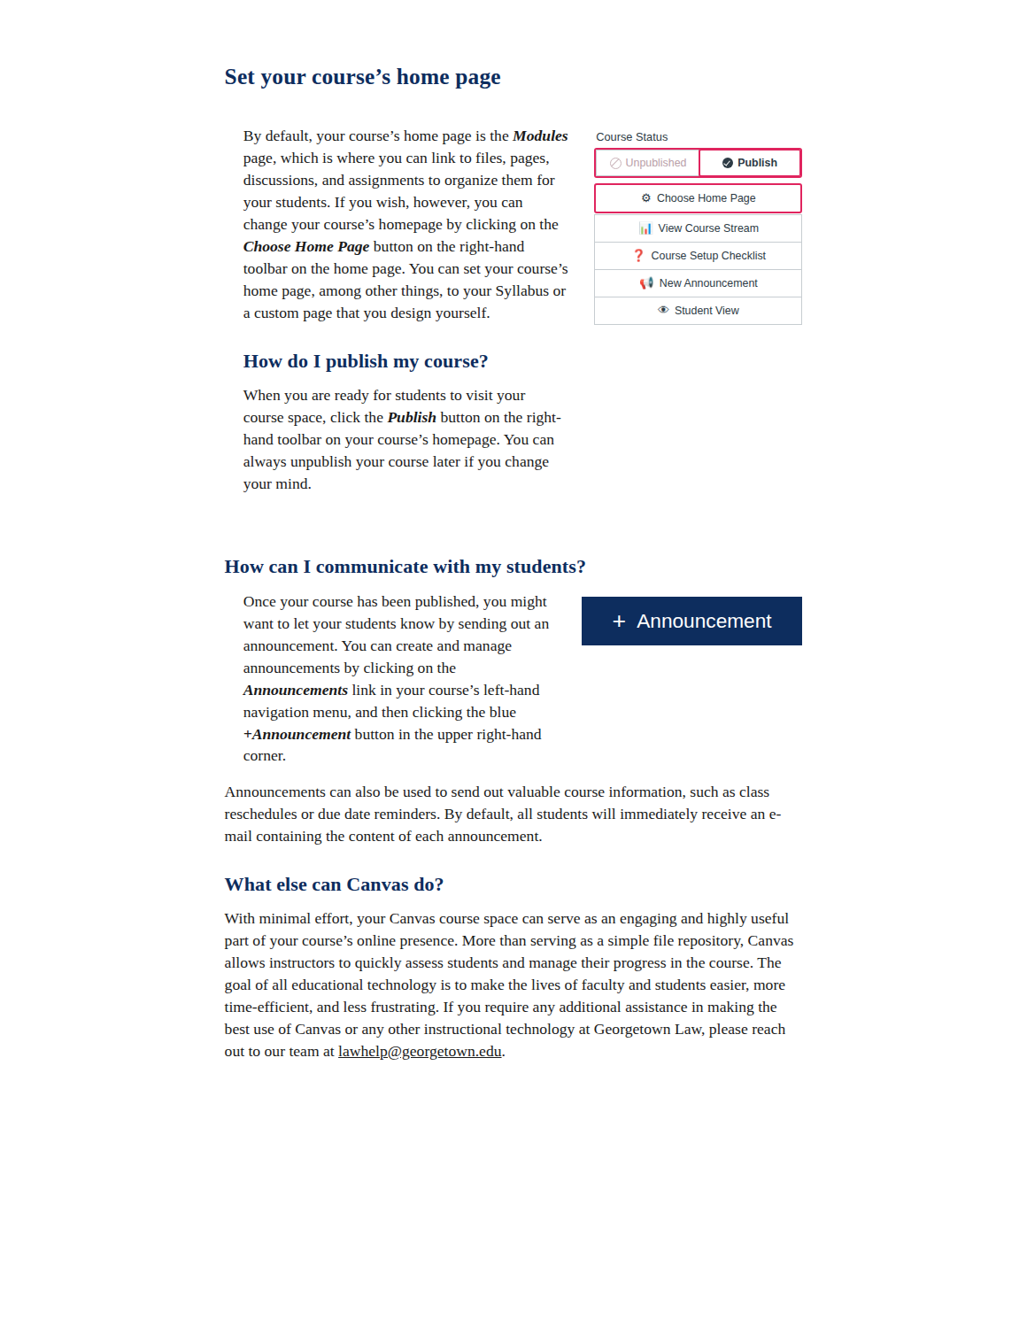Set your course’s home page
By default, your course’s home page is the Modules page, which is where you can link to files, pages, discussions, and assignments to organize them for your students. If you wish, however, you can change your course’s homepage by clicking on the Choose Home Page button on the right-hand toolbar on the home page. You can set your course’s home page, among other things, to your Syllabus or a custom page that you design yourself.
How do I publish my course?
When you are ready for students to visit your course space, click the Publish button on the right-hand toolbar on your course’s homepage. You can always unpublish your course later if you change your mind.
Course Status
Unpublished
Publish
⚙ Choose Home Page
📊 View Course Stream
❓ Course Setup Checklist
📢 New Announcement
👁 Student View
How can I communicate with my students?
Once your course has been published, you might want to let your students know by sending out an announcement. You can create and manage announcements by clicking on the Announcements link in your course’s left-hand navigation menu, and then clicking the blue +Announcement button in the upper right-hand corner.
+ Announcement
Announcements can also be used to send out valuable course information, such as class reschedules or due date reminders. By default, all students will immediately receive an e-mail containing the content of each announcement.
What else can Canvas do?
With minimal effort, your Canvas course space can serve as an engaging and highly useful part of your course’s online presence. More than serving as a simple file repository, Canvas allows instructors to quickly assess students and manage their progress in the course. The goal of all educational technology is to make the lives of faculty and students easier, more time-efficient, and less frustrating. If you require any additional assistance in making the best use of Canvas or any other instructional technology at Georgetown Law, please reach out to our team at lawhelp@georgetown.edu.